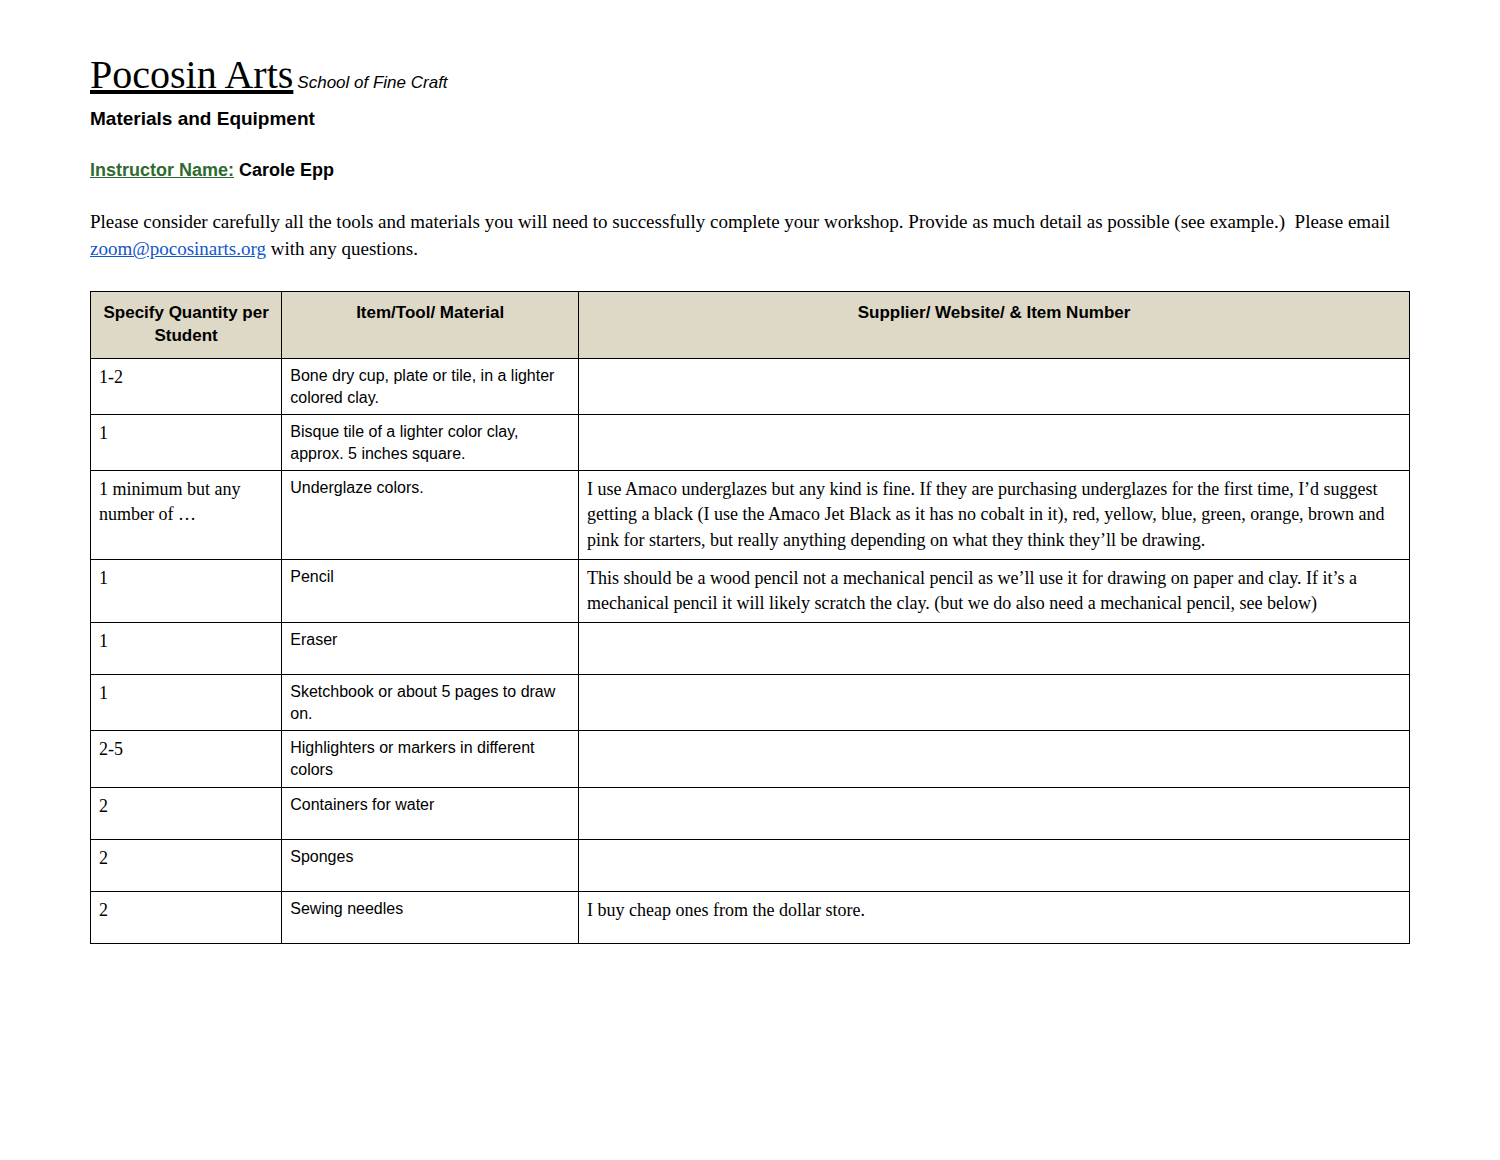Pocosin Arts School of Fine Craft
Materials and Equipment
Instructor Name: Carole Epp
Please consider carefully all the tools and materials you will need to successfully complete your workshop. Provide as much detail as possible (see example.) Please email zoom@pocosinarts.org with any questions.
| Specify Quantity per Student | Item/Tool/ Material | Supplier/ Website/ & Item Number |
| --- | --- | --- |
| 1-2 | Bone dry cup, plate or tile, in a lighter colored clay. | |
| 1 | Bisque tile of a lighter color clay, approx. 5 inches square. | |
| 1 minimum but any number of … | Underglaze colors. | I use Amaco underglazes but any kind is fine. If they are purchasing underglazes for the first time, I’d suggest getting a black (I use the Amaco Jet Black as it has no cobalt in it), red, yellow, blue, green, orange, brown and pink for starters, but really anything depending on what they think they’ll be drawing. |
| 1 | Pencil | This should be a wood pencil not a mechanical pencil as we’ll use it for drawing on paper and clay. If it’s a mechanical pencil it will likely scratch the clay. (but we do also need a mechanical pencil, see below) |
| 1 | Eraser | |
| 1 | Sketchbook or about 5 pages to draw on. | |
| 2-5 | Highlighters or markers in different colors | |
| 2 | Containers for water | |
| 2 | Sponges | |
| 2 | Sewing needles | I buy cheap ones from the dollar store. |